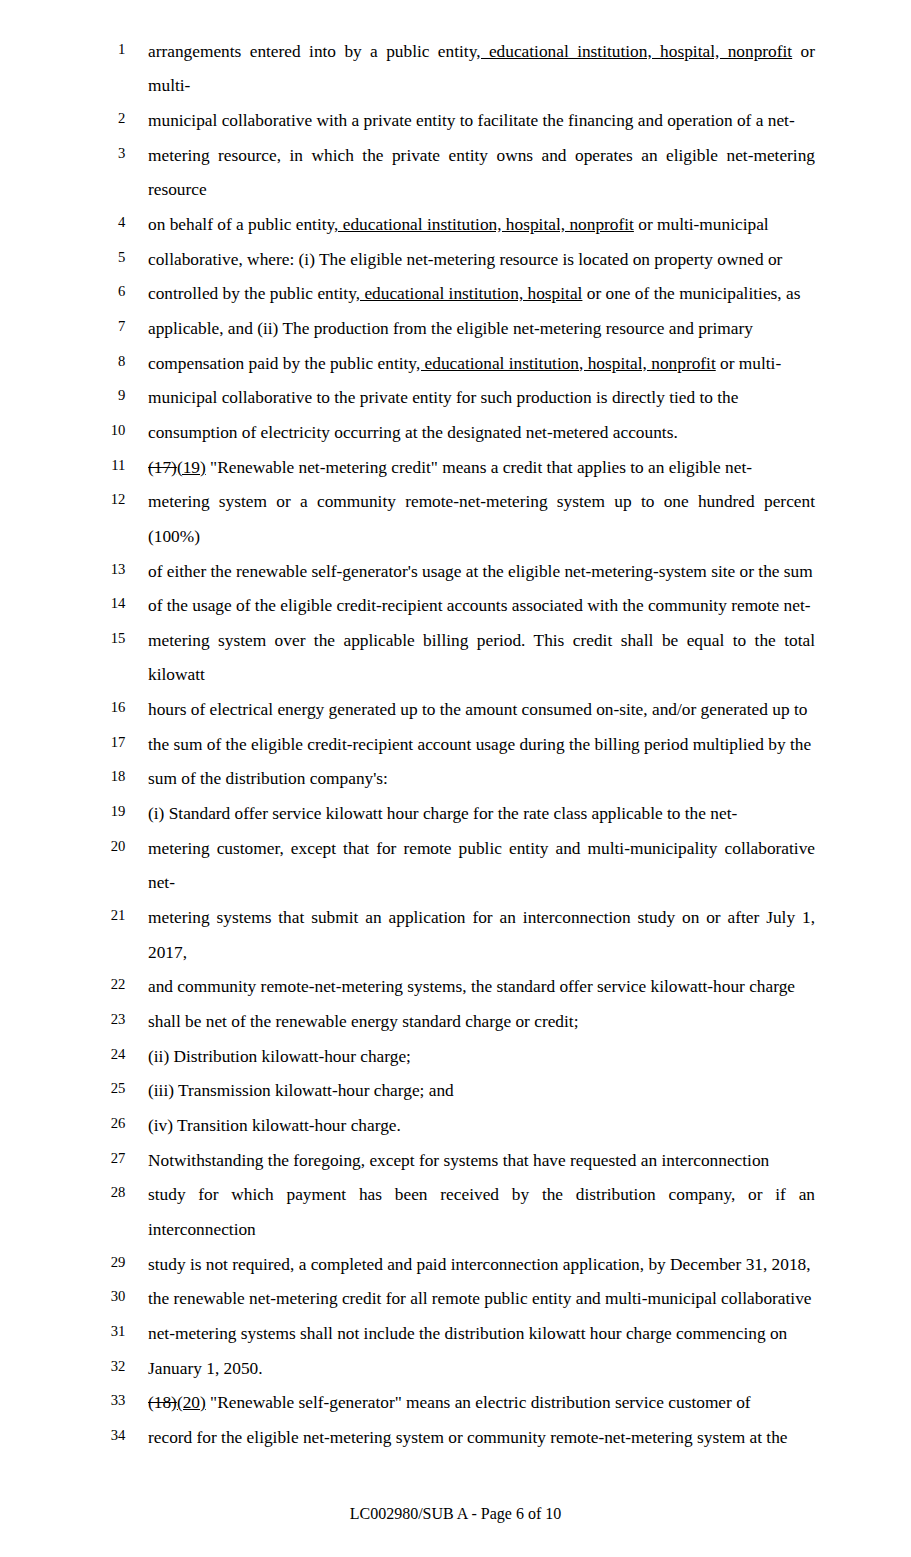1arrangements entered into by a public entity, educational institution, hospital, nonprofit or multi-
2municipal collaborative with a private entity to facilitate the financing and operation of a net-
3metering resource, in which the private entity owns and operates an eligible net-metering resource
4on behalf of a public entity, educational institution, hospital, nonprofit or multi-municipal
5collaborative, where: (i) The eligible net-metering resource is located on property owned or
6controlled by the public entity, educational institution, hospital or one of the municipalities, as
7applicable, and (ii) The production from the eligible net-metering resource and primary
8compensation paid by the public entity, educational institution, hospital, nonprofit or multi-
9municipal collaborative to the private entity for such production is directly tied to the
10consumption of electricity occurring at the designated net-metered accounts.
11(17)(19) "Renewable net-metering credit" means a credit that applies to an eligible net-
12metering system or a community remote-net-metering system up to one hundred percent (100%)
13of either the renewable self-generator's usage at the eligible net-metering-system site or the sum
14of the usage of the eligible credit-recipient accounts associated with the community remote net-
15metering system over the applicable billing period. This credit shall be equal to the total kilowatt
16hours of electrical energy generated up to the amount consumed on-site, and/or generated up to
17the sum of the eligible credit-recipient account usage during the billing period multiplied by the
18sum of the distribution company's:
19(i) Standard offer service kilowatt hour charge for the rate class applicable to the net-
20metering customer, except that for remote public entity and multi-municipality collaborative net-
21metering systems that submit an application for an interconnection study on or after July 1, 2017,
22and community remote-net-metering systems, the standard offer service kilowatt-hour charge
23shall be net of the renewable energy standard charge or credit;
24(ii) Distribution kilowatt-hour charge;
25(iii) Transmission kilowatt-hour charge; and
26(iv) Transition kilowatt-hour charge.
27 Notwithstanding the foregoing, except for systems that have requested an interconnection
28study for which payment has been received by the distribution company, or if an interconnection
29study is not required, a completed and paid interconnection application, by December 31, 2018,
30the renewable net-metering credit for all remote public entity and multi-municipal collaborative
31net-metering systems shall not include the distribution kilowatt hour charge commencing on
32 January 1, 2050.
33(18)(20) "Renewable self-generator" means an electric distribution service customer of
34record for the eligible net-metering system or community remote-net-metering system at the
LC002980/SUB A - Page 6 of 10